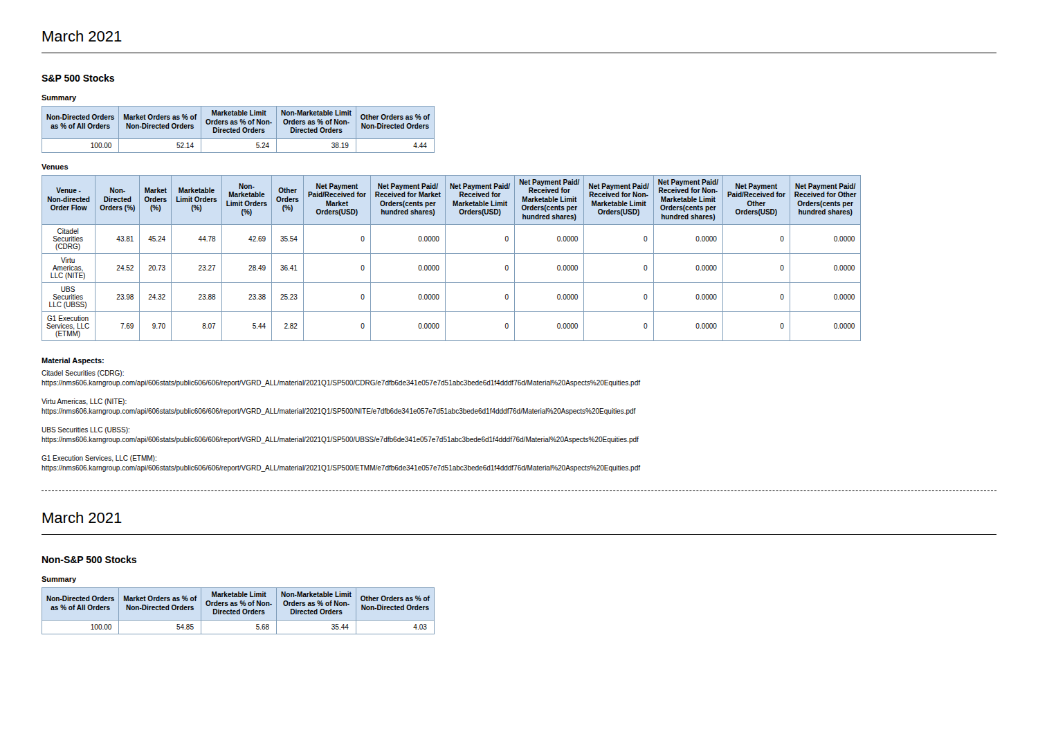March 2021
S&P 500 Stocks
Summary
| Non-Directed Orders as % of All Orders | Market Orders as % of Non-Directed Orders | Marketable Limit Orders as % of Non- Directed Orders | Non-Marketable Limit Orders as % of Non- Directed Orders | Other Orders as % of Non-Directed Orders |
| --- | --- | --- | --- | --- |
| 100.00 | 52.14 | 5.24 | 38.19 | 4.44 |
Venues
| Venue - Non-directed Order Flow | Non- Directed Orders (%) | Market Orders (%) | Marketable Limit Orders (%) | Non- Marketable Limit Orders (%) | Other Orders (%) | Net Payment Paid/Received for Market Orders(USD) | Net Payment Paid/ Received for Market Orders(cents per hundred shares) | Net Payment Paid/ Received for Marketable Limit Orders(USD) | Net Payment Paid/ Received for Marketable Limit Orders(cents per hundred shares) | Net Payment Paid/ Received for Non- Marketable Limit Orders(USD) | Net Payment Paid/ Received for Non- Marketable Limit Orders(cents per hundred shares) | Net Payment Paid/Received for Other Orders(USD) | Net Payment Paid/ Received for Other Orders(cents per hundred shares) |
| --- | --- | --- | --- | --- | --- | --- | --- | --- | --- | --- | --- | --- | --- |
| Citadel Securities (CDRG) | 43.81 | 45.24 | 44.78 | 42.69 | 35.54 | 0 | 0.0000 | 0 | 0.0000 | 0 | 0.0000 | 0 | 0.0000 |
| Virtu Americas, LLC (NITE) | 24.52 | 20.73 | 23.27 | 28.49 | 36.41 | 0 | 0.0000 | 0 | 0.0000 | 0 | 0.0000 | 0 | 0.0000 |
| UBS Securities LLC (UBSS) | 23.98 | 24.32 | 23.88 | 23.38 | 25.23 | 0 | 0.0000 | 0 | 0.0000 | 0 | 0.0000 | 0 | 0.0000 |
| G1 Execution Services, LLC (ETMM) | 7.69 | 9.70 | 8.07 | 5.44 | 2.82 | 0 | 0.0000 | 0 | 0.0000 | 0 | 0.0000 | 0 | 0.0000 |
Material Aspects:
Citadel Securities (CDRG): https://nms606.karngroup.com/api/606stats/public606/606/report/VGRD_ALL/material/2021Q1/SP500/CDRG/e7dfb6de341e057e7d51abc3bede6d1f4dddf76d/Material%20Aspects%20Equities.pdf
Virtu Americas, LLC (NITE): https://nms606.karngroup.com/api/606stats/public606/606/report/VGRD_ALL/material/2021Q1/SP500/NITE/e7dfb6de341e057e7d51abc3bede6d1f4dddf76d/Material%20Aspects%20Equities.pdf
UBS Securities LLC (UBSS): https://nms606.karngroup.com/api/606stats/public606/606/report/VGRD_ALL/material/2021Q1/SP500/UBSS/e7dfb6de341e057e7d51abc3bede6d1f4dddf76d/Material%20Aspects%20Equities.pdf
G1 Execution Services, LLC (ETMM): https://nms606.karngroup.com/api/606stats/public606/606/report/VGRD_ALL/material/2021Q1/SP500/ETMM/e7dfb6de341e057e7d51abc3bede6d1f4dddf76d/Material%20Aspects%20Equities.pdf
March 2021
Non-S&P 500 Stocks
Summary
| Non-Directed Orders as % of All Orders | Market Orders as % of Non-Directed Orders | Marketable Limit Orders as % of Non- Directed Orders | Non-Marketable Limit Orders as % of Non- Directed Orders | Other Orders as % of Non-Directed Orders |
| --- | --- | --- | --- | --- |
| 100.00 | 54.85 | 5.68 | 35.44 | 4.03 |